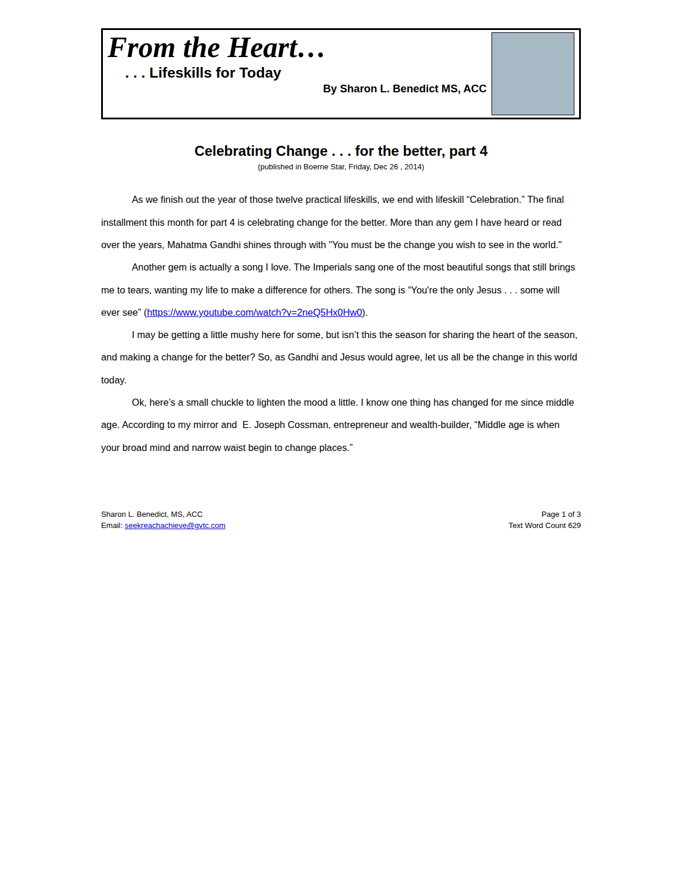From the Heart…
. . . Lifeskills for Today
By Sharon L. Benedict MS, ACC
Celebrating Change . . . for the better, part 4
(published in Boerne Star, Friday, Dec 26 , 2014)
As we finish out the year of those twelve practical lifeskills, we end with lifeskill “Celebration.” The final installment this month for part 4 is celebrating change for the better. More than any gem I have heard or read over the years, Mahatma Gandhi shines through with "You must be the change you wish to see in the world."
Another gem is actually a song I love. The Imperials sang one of the most beautiful songs that still brings me to tears, wanting my life to make a difference for others. The song is “You're the only Jesus . . . some will ever see” (https://www.youtube.com/watch?v=2neQ5Hx0Hw0).
I may be getting a little mushy here for some, but isn’t this the season for sharing the heart of the season, and making a change for the better? So, as Gandhi and Jesus would agree, let us all be the change in this world today.
Ok, here’s a small chuckle to lighten the mood a little. I know one thing has changed for me since middle age. According to my mirror and E. Joseph Cossman, entrepreneur and wealth-builder, “Middle age is when your broad mind and narrow waist begin to change places.”
Sharon L. Benedict, MS, ACC
Email: seekreachachieve@gvtc.com
Page 1 of 3
Text Word Count 629